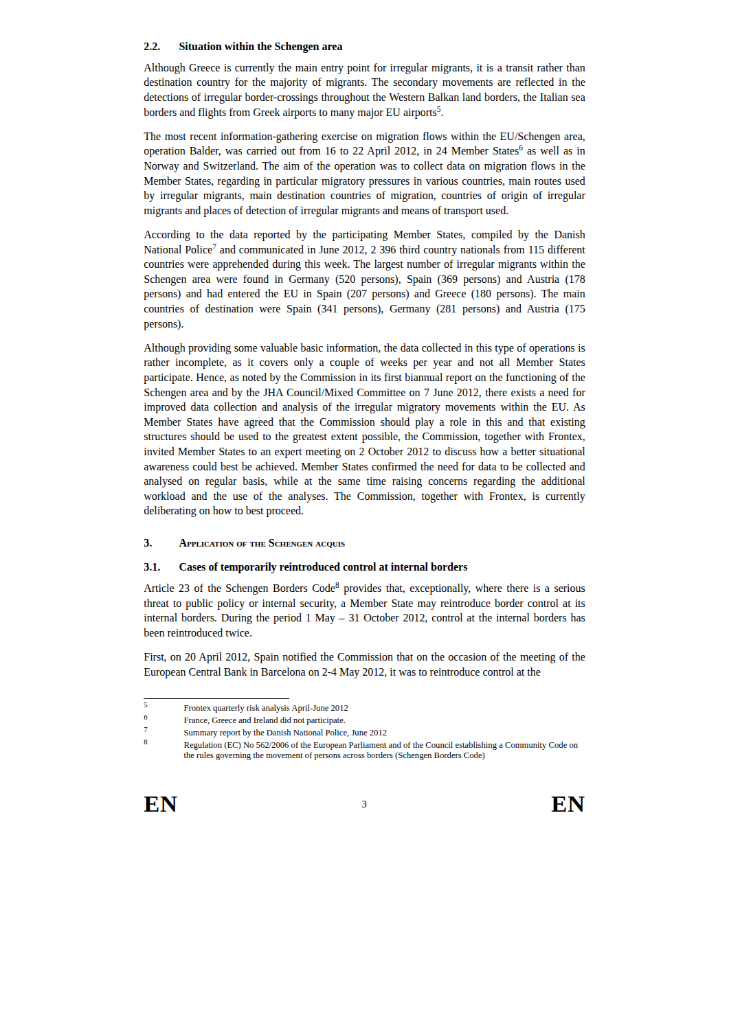2.2. Situation within the Schengen area
Although Greece is currently the main entry point for irregular migrants, it is a transit rather than destination country for the majority of migrants. The secondary movements are reflected in the detections of irregular border-crossings throughout the Western Balkan land borders, the Italian sea borders and flights from Greek airports to many major EU airports5.
The most recent information-gathering exercise on migration flows within the EU/Schengen area, operation Balder, was carried out from 16 to 22 April 2012, in 24 Member States6 as well as in Norway and Switzerland. The aim of the operation was to collect data on migration flows in the Member States, regarding in particular migratory pressures in various countries, main routes used by irregular migrants, main destination countries of migration, countries of origin of irregular migrants and places of detection of irregular migrants and means of transport used.
According to the data reported by the participating Member States, compiled by the Danish National Police7 and communicated in June 2012, 2 396 third country nationals from 115 different countries were apprehended during this week. The largest number of irregular migrants within the Schengen area were found in Germany (520 persons), Spain (369 persons) and Austria (178 persons) and had entered the EU in Spain (207 persons) and Greece (180 persons). The main countries of destination were Spain (341 persons), Germany (281 persons) and Austria (175 persons).
Although providing some valuable basic information, the data collected in this type of operations is rather incomplete, as it covers only a couple of weeks per year and not all Member States participate. Hence, as noted by the Commission in its first biannual report on the functioning of the Schengen area and by the JHA Council/Mixed Committee on 7 June 2012, there exists a need for improved data collection and analysis of the irregular migratory movements within the EU. As Member States have agreed that the Commission should play a role in this and that existing structures should be used to the greatest extent possible, the Commission, together with Frontex, invited Member States to an expert meeting on 2 October 2012 to discuss how a better situational awareness could best be achieved. Member States confirmed the need for data to be collected and analysed on regular basis, while at the same time raising concerns regarding the additional workload and the use of the analyses. The Commission, together with Frontex, is currently deliberating on how to best proceed.
3. Application of the Schengen acquis
3.1. Cases of temporarily reintroduced control at internal borders
Article 23 of the Schengen Borders Code8 provides that, exceptionally, where there is a serious threat to public policy or internal security, a Member State may reintroduce border control at its internal borders. During the period 1 May – 31 October 2012, control at the internal borders has been reintroduced twice.
First, on 20 April 2012, Spain notified the Commission that on the occasion of the meeting of the European Central Bank in Barcelona on 2-4 May 2012, it was to reintroduce control at the
| 5 | Frontex quarterly risk analysis April-June 2012 |
| 6 | France, Greece and Ireland did not participate. |
| 7 | Summary report by the Danish National Police, June 2012 |
| 8 | Regulation (EC) No 562/2006 of the European Parliament and of the Council establishing a Community Code on the rules governing the movement of persons across borders (Schengen Borders Code) |
EN 3 EN